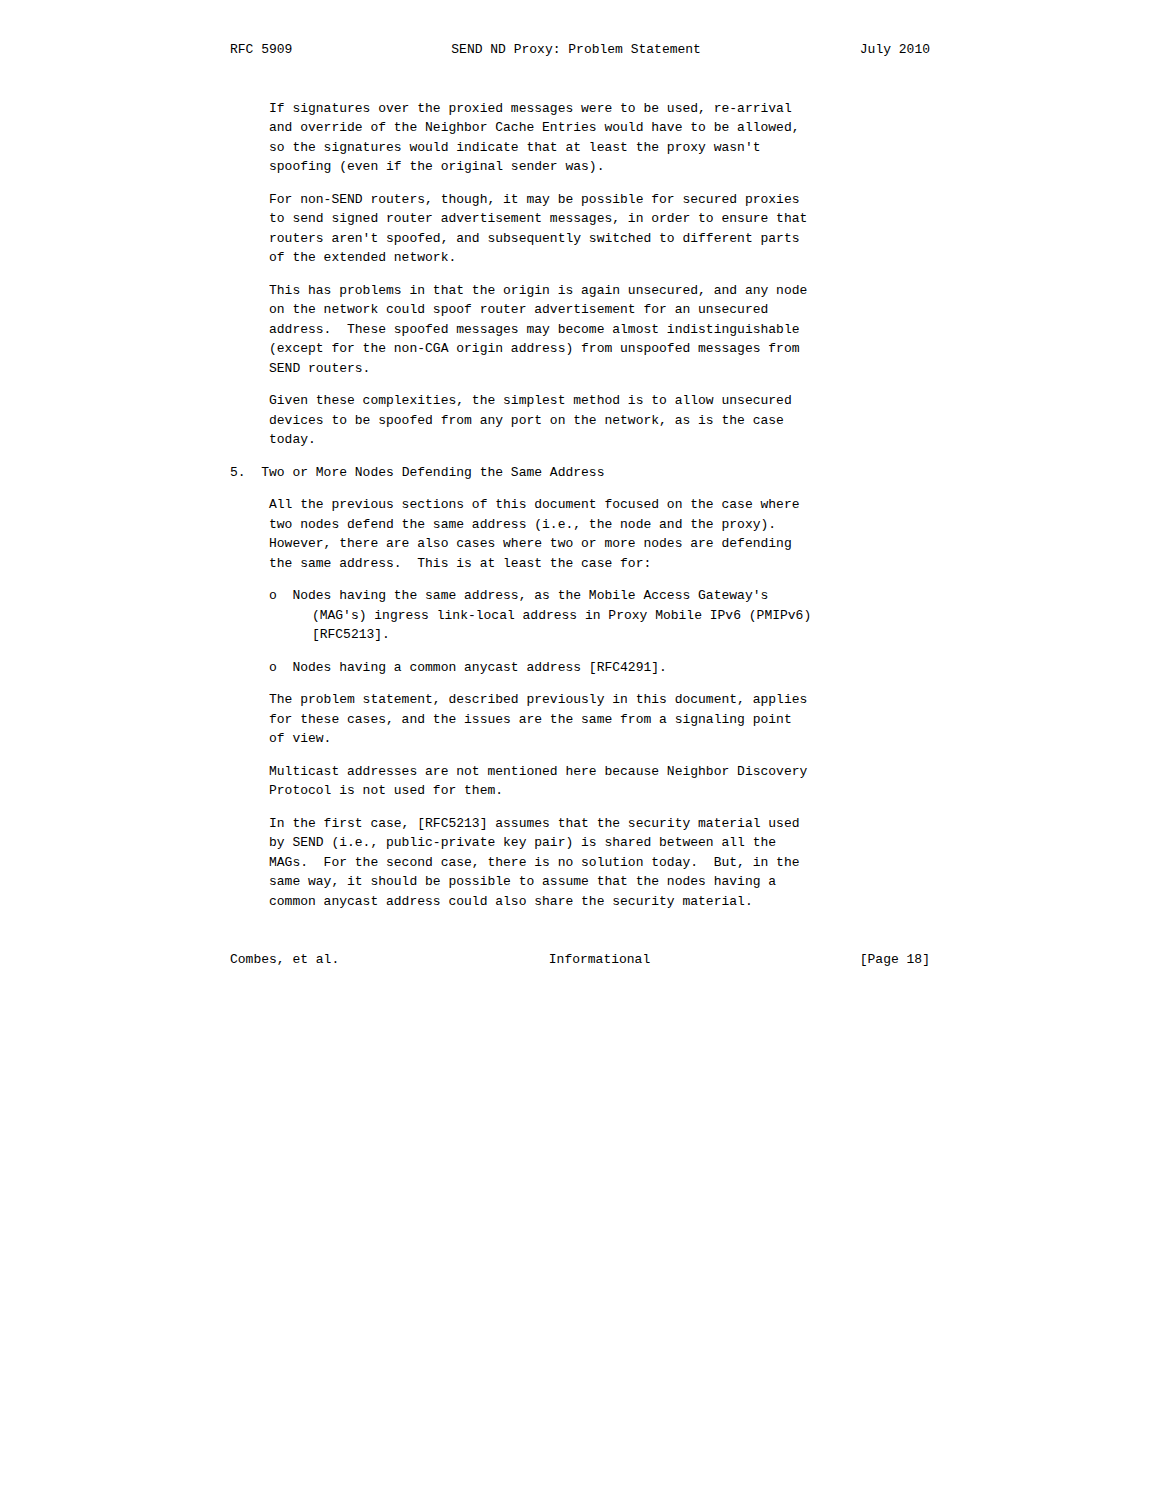RFC 5909 SEND ND Proxy: Problem Statement July 2010
If signatures over the proxied messages were to be used, re-arrival and override of the Neighbor Cache Entries would have to be allowed, so the signatures would indicate that at least the proxy wasn't spoofing (even if the original sender was).
For non-SEND routers, though, it may be possible for secured proxies to send signed router advertisement messages, in order to ensure that routers aren't spoofed, and subsequently switched to different parts of the extended network.
This has problems in that the origin is again unsecured, and any node on the network could spoof router advertisement for an unsecured address. These spoofed messages may become almost indistinguishable (except for the non-CGA origin address) from unspoofed messages from SEND routers.
Given these complexities, the simplest method is to allow unsecured devices to be spoofed from any port on the network, as is the case today.
5. Two or More Nodes Defending the Same Address
All the previous sections of this document focused on the case where two nodes defend the same address (i.e., the node and the proxy). However, there are also cases where two or more nodes are defending the same address. This is at least the case for:
o Nodes having the same address, as the Mobile Access Gateway's (MAG's) ingress link-local address in Proxy Mobile IPv6 (PMIPv6) [RFC5213].
o Nodes having a common anycast address [RFC4291].
The problem statement, described previously in this document, applies for these cases, and the issues are the same from a signaling point of view.
Multicast addresses are not mentioned here because Neighbor Discovery Protocol is not used for them.
In the first case, [RFC5213] assumes that the security material used by SEND (i.e., public-private key pair) is shared between all the MAGs. For the second case, there is no solution today. But, in the same way, it should be possible to assume that the nodes having a common anycast address could also share the security material.
Combes, et al. Informational [Page 18]